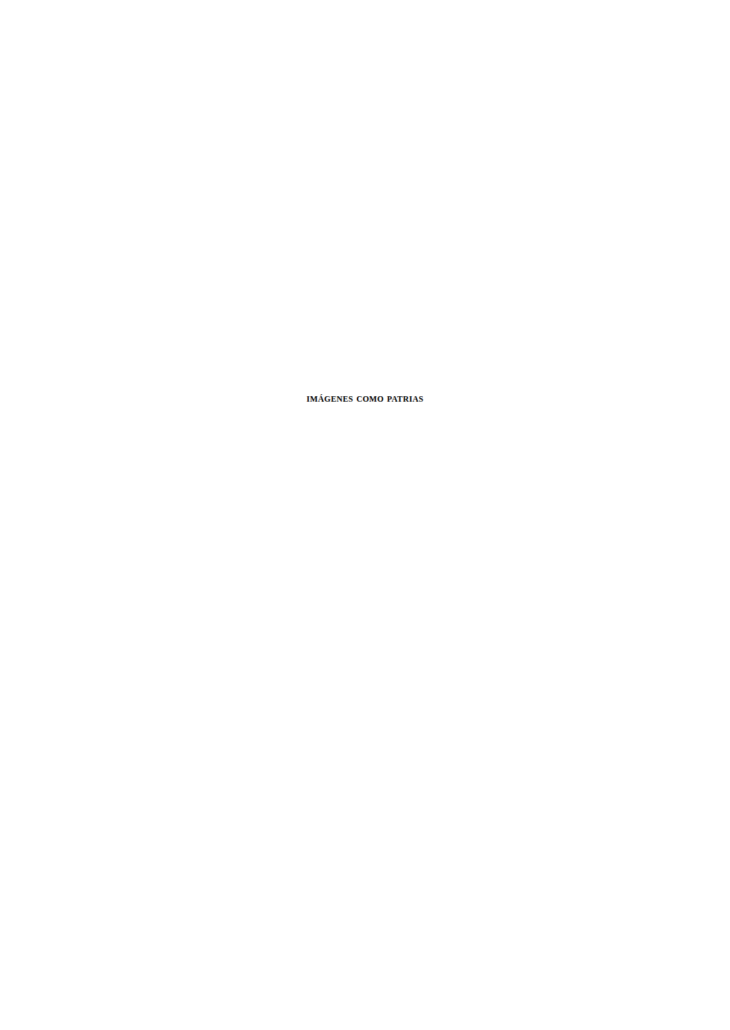Imágenes como patrias